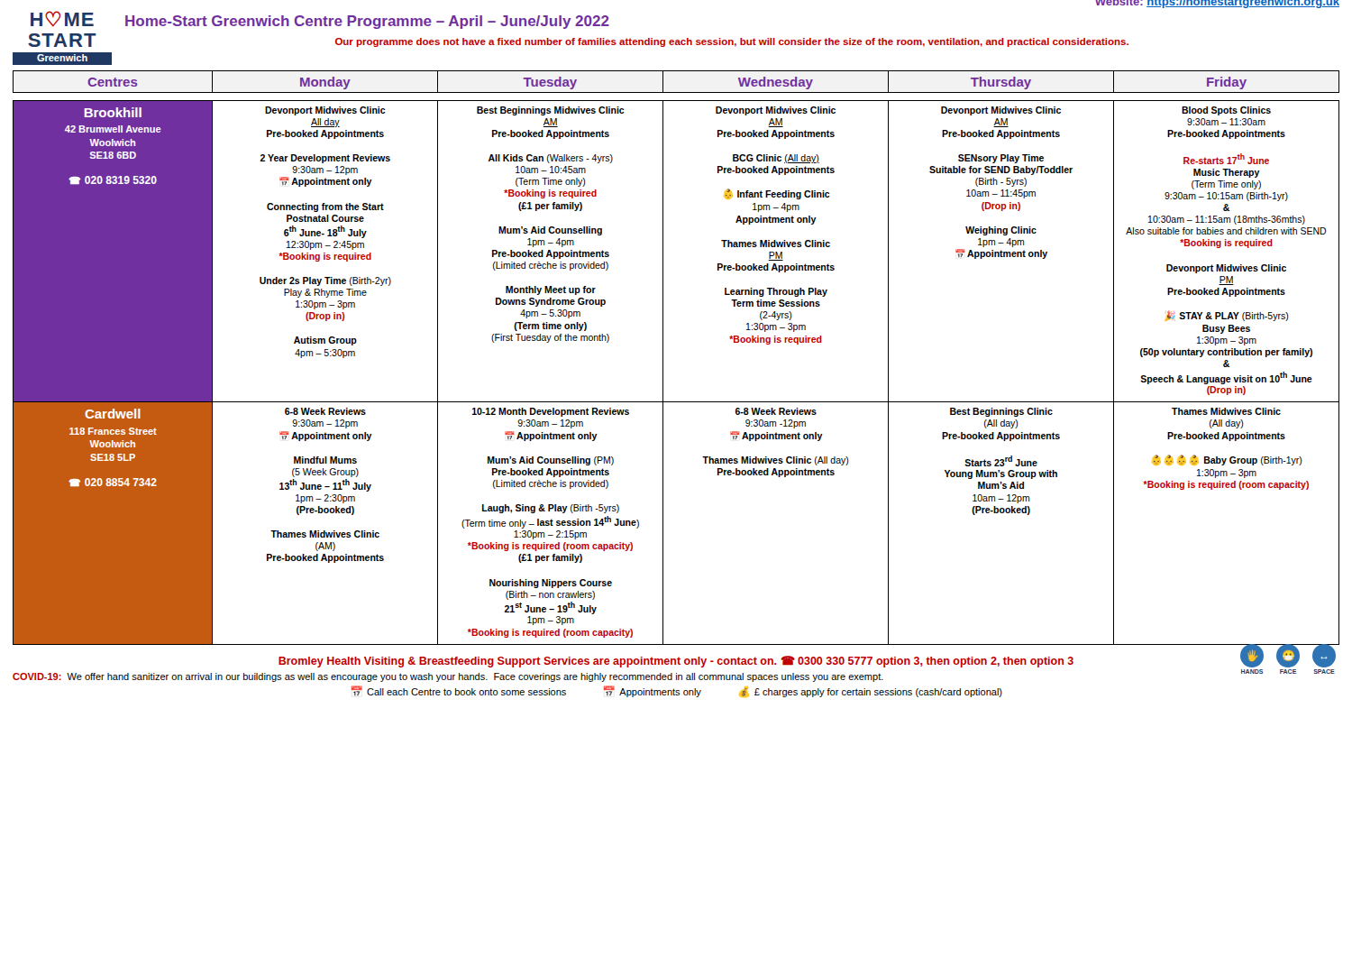H♡ME
START
Greenwich
Website: https://homestartgreenwich.org.uk
Home-Start Greenwich Centre Programme – April – June/July 2022
Our programme does not have a fixed number of families attending each session, but will consider the size of the room, ventilation, and practical considerations.
| Centres | Monday | Tuesday | Wednesday | Thursday | Friday |
| --- | --- | --- | --- | --- | --- |
| Brookhill 42 Brumwell Avenue Woolwich SE18 6BD ☎ 020 8319 5320 | Devonport Midwives Clinic All day Pre-booked Appointments 2 Year Development Reviews 9:30am – 12pm 📅 Appointment only Connecting from the Start Postnatal Course 6 th June- 18 th July 12:30pm – 2:45pm *Booking is required Under 2s Play Time (Birth-2yr) Play & Rhyme Time 1:30pm – 3pm (Drop in) Autism Group 4pm – 5:30pm | Best Beginnings Midwives Clinic AM Pre-booked Appointments All Kids Can (Walkers - 4yrs) 10am – 10:45am (Term Time only) *Booking is required (£1 per family) Mum’s Aid Counselling 1pm – 4pm Pre-booked Appointments (Limited crèche is provided) Monthly Meet up for Downs Syndrome Group 4pm – 5.30pm (Term time only) (First Tuesday of the month) | Devonport Midwives Clinic AM Pre-booked Appointments BCG Clinic (All day) Pre-booked Appointments 👶 Infant Feeding Clinic 1pm – 4pm Appointment only Thames Midwives Clinic PM Pre-booked Appointments Learning Through Play Term time Sessions (2-4yrs) 1:30pm – 3pm *Booking is required | Devonport Midwives Clinic AM Pre-booked Appointments SENsory Play Time Suitable for SEND Baby/Toddler (Birth - 5yrs) 10am – 11:45pm (Drop in) Weighing Clinic 1pm – 4pm 📅 Appointment only | Blood Spots Clinics 9:30am – 11:30am Pre-booked Appointments Re-starts 17 th June Music Therapy (Term Time only) 9:30am – 10:15am (Birth-1yr) & 10:30am – 11:15am (18mths-36mths) Also suitable for babies and children with SEND *Booking is required Devonport Midwives Clinic PM Pre-booked Appointments 🎉 STAY & PLAY (Birth-5yrs) Busy Bees 1:30pm – 3pm (50p voluntary contribution per family) & Speech & Language visit on 10 th June (Drop in) |
| Cardwell 118 Frances Street Woolwich SE18 5LP ☎ 020 8854 7342 | 6-8 Week Reviews 9:30am – 12pm 📅 Appointment only Mindful Mums (5 Week Group) 13 th June – 11 th July 1pm – 2:30pm (Pre-booked) Thames Midwives Clinic (AM) Pre-booked Appointments | 10-12 Month Development Reviews 9:30am – 12pm 📅 Appointment only Mum’s Aid Counselling (PM) Pre-booked Appointments (Limited crèche is provided) Laugh, Sing & Play (Birth -5yrs) (Term time only – last session 14 th June ) 1:30pm – 2:15pm *Booking is required (room capacity) (£1 per family) Nourishing Nippers Course (Birth – non crawlers) 21 st June – 19 th July 1pm – 3pm *Booking is required (room capacity) | 6-8 Week Reviews 9:30am -12pm 📅 Appointment only Thames Midwives Clinic (All day) Pre-booked Appointments | Best Beginnings Clinic (All day) Pre-booked Appointments Starts 23 rd June Young Mum’s Group with Mum’s Aid 10am – 12pm (Pre-booked) | Thames Midwives Clinic (All day) Pre-booked Appointments 👶👶👶👶 Baby Group (Birth-1yr) 1:30pm – 3pm *Booking is required (room capacity) |
Bromley Health Visiting & Breastfeeding Support Services are appointment only - contact on. ☎ 0300 330 5777 option 3, then option 2, then option 3
🖐
HANDS
😷
FACE
↔
SPACE
COVID-19: We offer hand sanitizer on arrival in our buildings as well as encourage you to wash your hands. Face coverings are highly recommended in all communal spaces unless you are exempt.
📅Call each Centre to book onto some sessions
📅Appointments only
💰£ charges apply for certain sessions (cash/card optional)